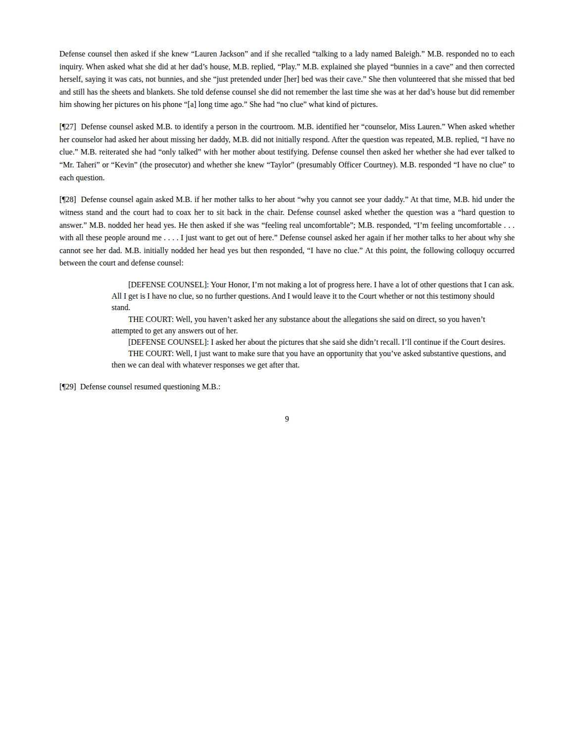Defense counsel then asked if she knew “Lauren Jackson” and if she recalled “talking to a lady named Baleigh.” M.B. responded no to each inquiry. When asked what she did at her dad’s house, M.B. replied, “Play.” M.B. explained she played “bunnies in a cave” and then corrected herself, saying it was cats, not bunnies, and she “just pretended under [her] bed was their cave.” She then volunteered that she missed that bed and still has the sheets and blankets. She told defense counsel she did not remember the last time she was at her dad’s house but did remember him showing her pictures on his phone “[a] long time ago.” She had “no clue” what kind of pictures.
[¶27] Defense counsel asked M.B. to identify a person in the courtroom. M.B. identified her “counselor, Miss Lauren.” When asked whether her counselor had asked her about missing her daddy, M.B. did not initially respond. After the question was repeated, M.B. replied, “I have no clue.” M.B. reiterated she had “only talked” with her mother about testifying. Defense counsel then asked her whether she had ever talked to “Mr. Taheri” or “Kevin” (the prosecutor) and whether she knew “Taylor” (presumably Officer Courtney). M.B. responded “I have no clue” to each question.
[¶28] Defense counsel again asked M.B. if her mother talks to her about “why you cannot see your daddy.” At that time, M.B. hid under the witness stand and the court had to coax her to sit back in the chair. Defense counsel asked whether the question was a “hard question to answer.” M.B. nodded her head yes. He then asked if she was “feeling real uncomfortable”; M.B. responded, “I’m feeling uncomfortable . . . with all these people around me . . . . I just want to get out of here.” Defense counsel asked her again if her mother talks to her about why she cannot see her dad. M.B. initially nodded her head yes but then responded, “I have no clue.” At this point, the following colloquy occurred between the court and defense counsel:
[DEFENSE COUNSEL]: Your Honor, I’m not making a lot of progress here. I have a lot of other questions that I can ask. All I get is I have no clue, so no further questions. And I would leave it to the Court whether or not this testimony should stand.
THE COURT: Well, you haven’t asked her any substance about the allegations she said on direct, so you haven’t attempted to get any answers out of her.
[DEFENSE COUNSEL]: I asked her about the pictures that she said she didn’t recall. I’ll continue if the Court desires.
THE COURT: Well, I just want to make sure that you have an opportunity that you’ve asked substantive questions, and then we can deal with whatever responses we get after that.
[¶29] Defense counsel resumed questioning M.B.:
9